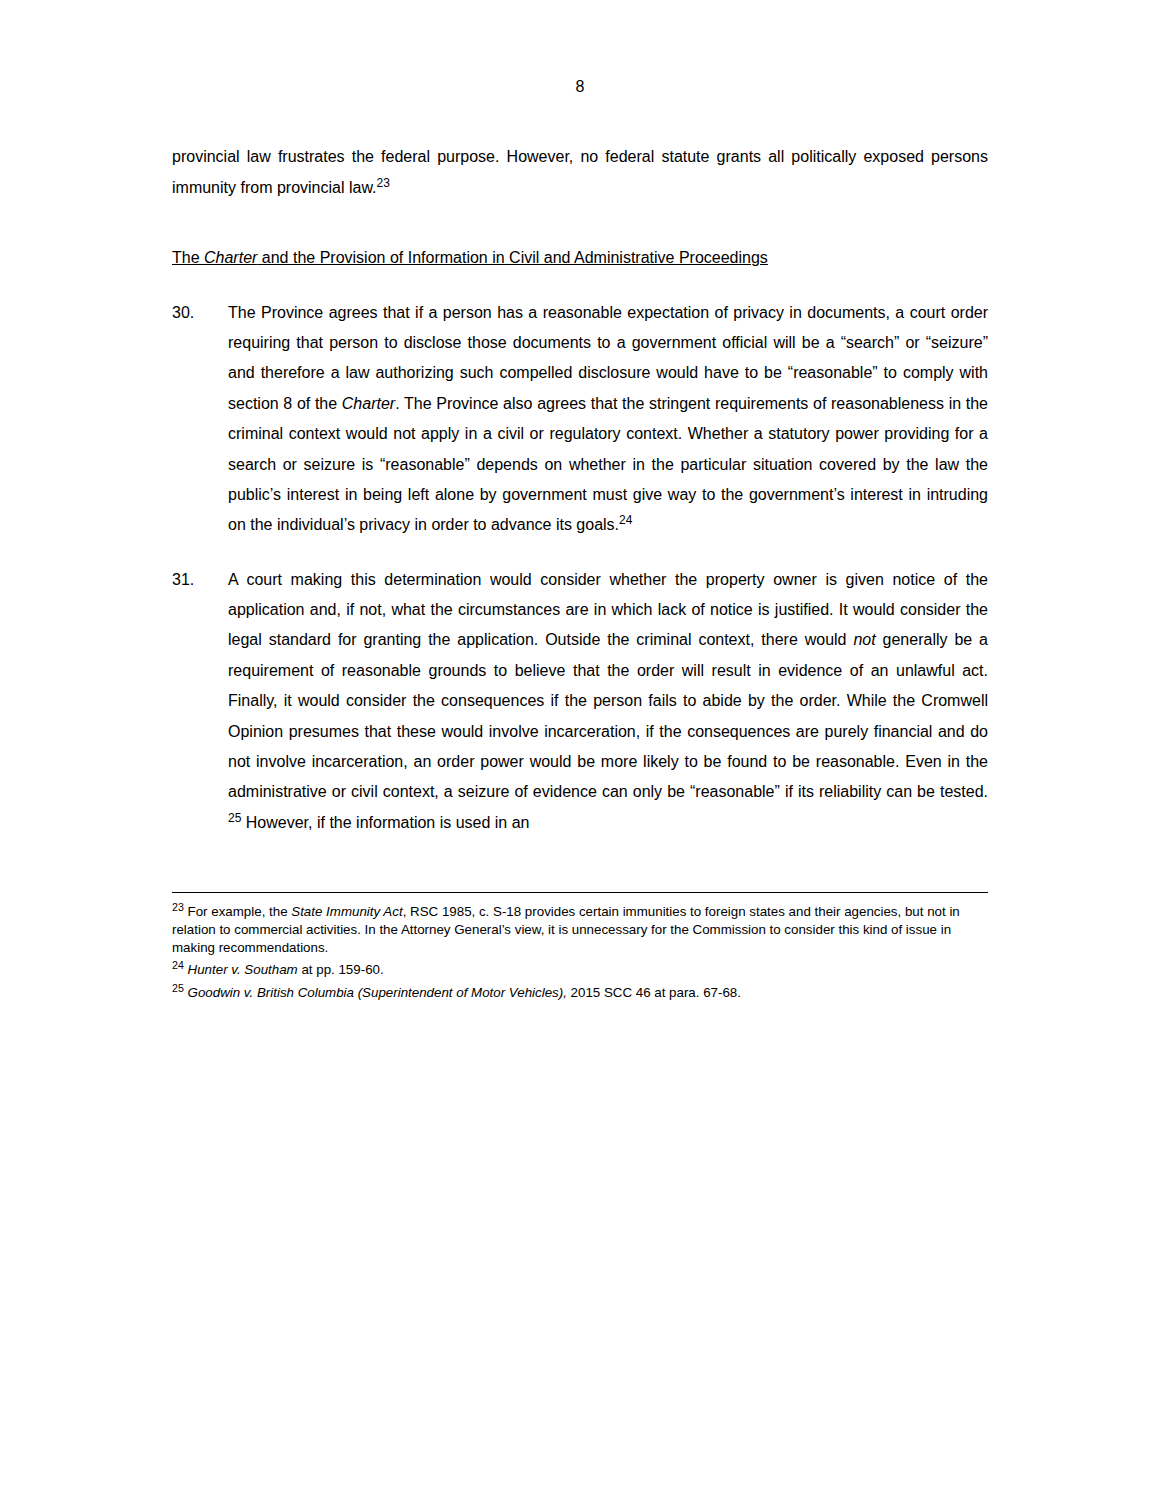8
provincial law frustrates the federal purpose. However, no federal statute grants all politically exposed persons immunity from provincial law.23
The Charter and the Provision of Information in Civil and Administrative Proceedings
30.
The Province agrees that if a person has a reasonable expectation of privacy in documents, a court order requiring that person to disclose those documents to a government official will be a “search” or “seizure” and therefore a law authorizing such compelled disclosure would have to be “reasonable” to comply with section 8 of the Charter. The Province also agrees that the stringent requirements of reasonableness in the criminal context would not apply in a civil or regulatory context. Whether a statutory power providing for a search or seizure is “reasonable” depends on whether in the particular situation covered by the law the public’s interest in being left alone by government must give way to the government’s interest in intruding on the individual’s privacy in order to advance its goals.24
31.
A court making this determination would consider whether the property owner is given notice of the application and, if not, what the circumstances are in which lack of notice is justified. It would consider the legal standard for granting the application. Outside the criminal context, there would not generally be a requirement of reasonable grounds to believe that the order will result in evidence of an unlawful act. Finally, it would consider the consequences if the person fails to abide by the order. While the Cromwell Opinion presumes that these would involve incarceration, if the consequences are purely financial and do not involve incarceration, an order power would be more likely to be found to be reasonable. Even in the administrative or civil context, a seizure of evidence can only be “reasonable” if its reliability can be tested. 25 However, if the information is used in an
23 For example, the State Immunity Act, RSC 1985, c. S-18 provides certain immunities to foreign states and their agencies, but not in relation to commercial activities. In the Attorney General’s view, it is unnecessary for the Commission to consider this kind of issue in making recommendations.
24 Hunter v. Southam at pp. 159-60.
25 Goodwin v. British Columbia (Superintendent of Motor Vehicles), 2015 SCC 46 at para. 67-68.